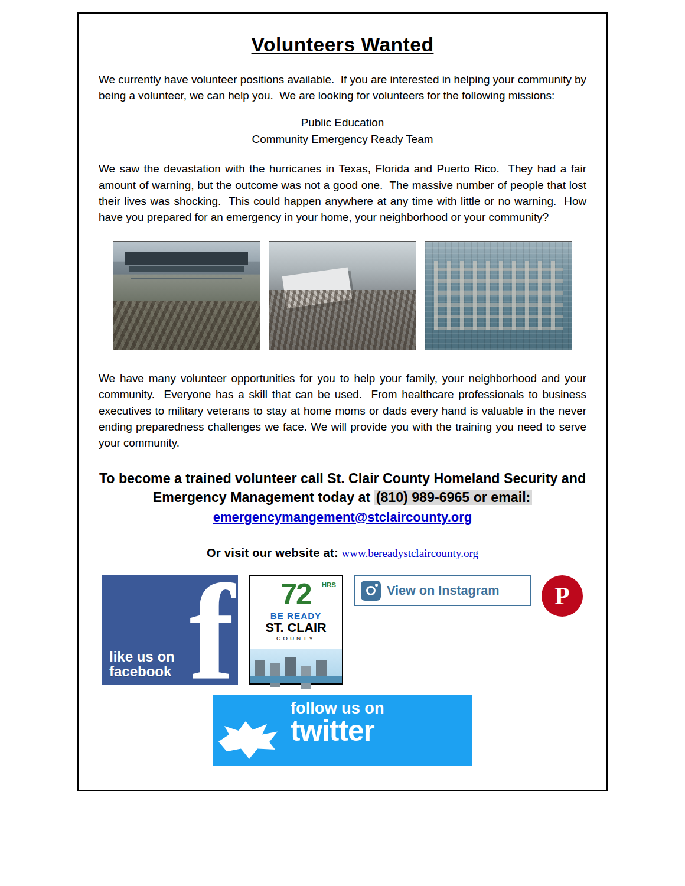Volunteers Wanted
We currently have volunteer positions available. If you are interested in helping your community by being a volunteer, we can help you. We are looking for volunteers for the following missions:
Public Education Community Emergency Ready Team
We saw the devastation with the hurricanes in Texas, Florida and Puerto Rico. They had a fair amount of warning, but the outcome was not a good one. The massive number of people that lost their lives was shocking. This could happen anywhere at any time with little or no warning. How have you prepared for an emergency in your home, your neighborhood or your community?
We have many volunteer opportunities for you to help your family, your neighborhood and your community. Everyone has a skill that can be used. From healthcare professionals to business executives to military veterans to stay at home moms or dads every hand is valuable in the never ending preparedness challenges we face. We will provide you with the training you need to serve your community.
To become a trained volunteer call St. Clair County Homeland Security and Emergency Management today at (810) 989-6965 or email:
emergencymangement@stclaircounty.org
Or visit our website at: www.bereadystclaircounty.org
f
like us on
facebook
HRS
72
BE READY
ST. CLAIR
COUNTY
View on Instagram
P
follow us on
twitter